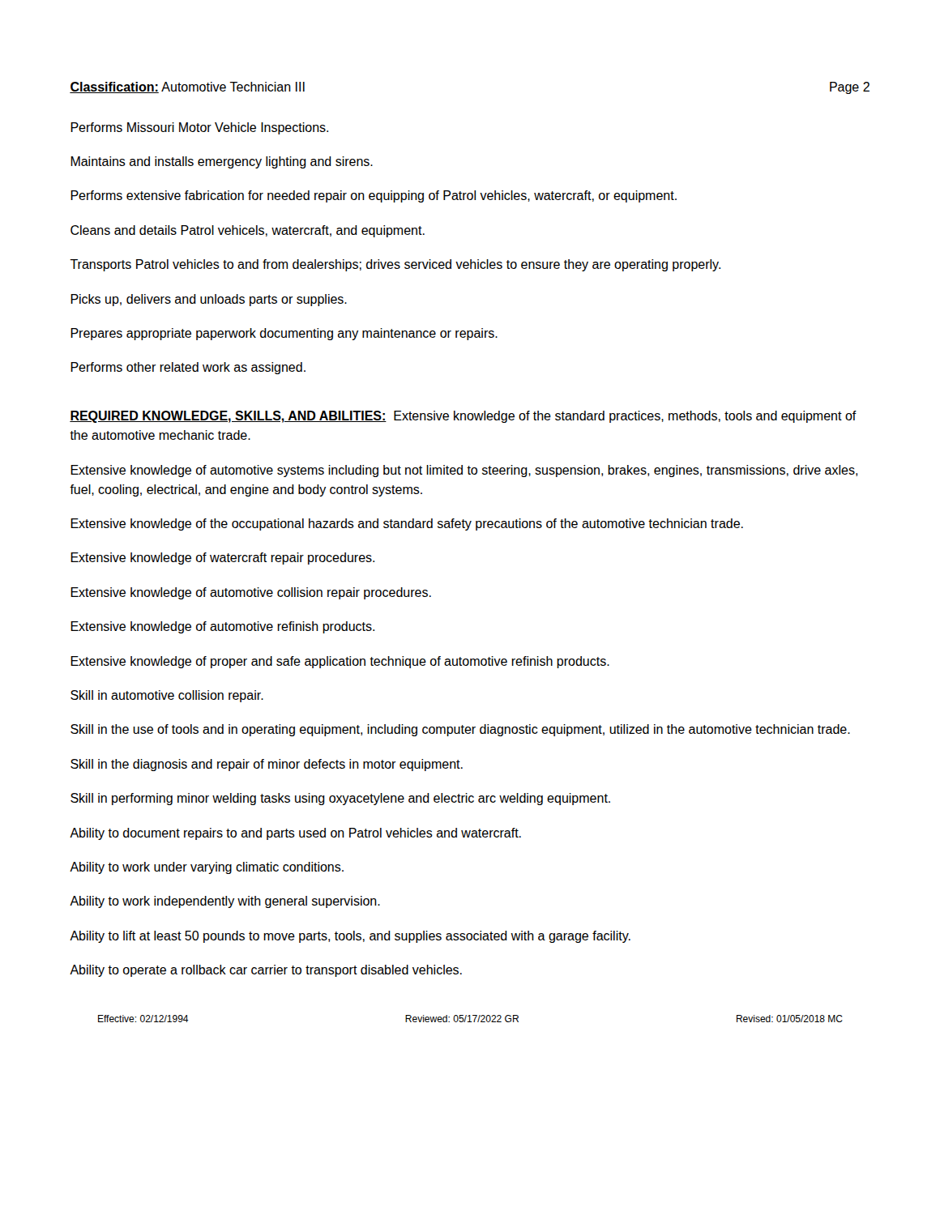Classification: Automotive Technician III
Page 2
Performs Missouri Motor Vehicle Inspections.
Maintains and installs emergency lighting and sirens.
Performs extensive fabrication for needed repair on equipping of Patrol vehicles, watercraft, or equipment.
Cleans and details Patrol vehicels, watercraft, and equipment.
Transports Patrol vehicles to and from dealerships; drives serviced vehicles to ensure they are operating properly.
Picks up, delivers and unloads parts or supplies.
Prepares appropriate paperwork documenting any maintenance or repairs.
Performs other related work as assigned.
REQUIRED KNOWLEDGE, SKILLS, AND ABILITIES: Extensive knowledge of the standard practices, methods, tools and equipment of the automotive mechanic trade.
Extensive knowledge of automotive systems including but not limited to steering, suspension, brakes, engines, transmissions, drive axles, fuel, cooling, electrical, and engine and body control systems.
Extensive knowledge of the occupational hazards and standard safety precautions of the automotive technician trade.
Extensive knowledge of watercraft repair procedures.
Extensive knowledge of automotive collision repair procedures.
Extensive knowledge of automotive refinish products.
Extensive knowledge of proper and safe application technique of automotive refinish products.
Skill in automotive collision repair.
Skill in the use of tools and in operating equipment, including computer diagnostic equipment, utilized in the automotive technician trade.
Skill in the diagnosis and repair of minor defects in motor equipment.
Skill in performing minor welding tasks using oxyacetylene and electric arc welding equipment.
Ability to document repairs to and parts used on Patrol vehicles and watercraft.
Ability to work under varying climatic conditions.
Ability to work independently with general supervision.
Ability to lift at least 50 pounds to move parts, tools, and supplies associated with a garage facility.
Ability to operate a rollback car carrier to transport disabled vehicles.
Effective: 02/12/1994 Reviewed: 05/17/2022 GR Revised: 01/05/2018 MC